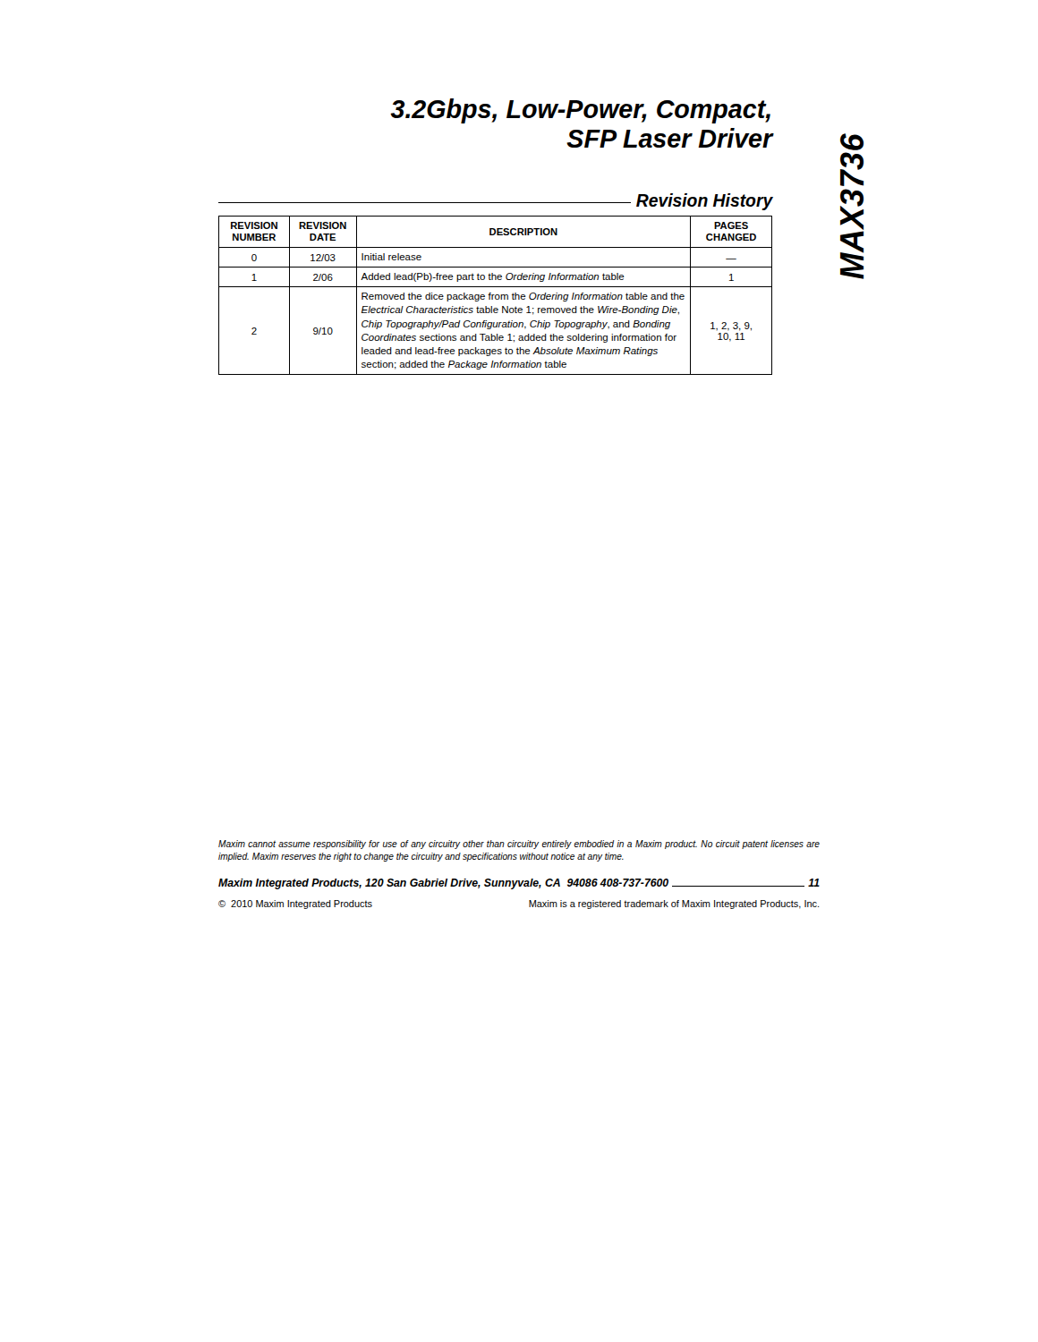MAX3736
3.2Gbps, Low-Power, Compact,
SFP Laser Driver
Revision History
| REVISION NUMBER | REVISION DATE | DESCRIPTION | PAGES CHANGED |
| --- | --- | --- | --- |
| 0 | 12/03 | Initial release | — |
| 1 | 2/06 | Added lead(Pb)-free part to the Ordering Information table | 1 |
| 2 | 9/10 | Removed the dice package from the Ordering Information table and the Electrical Characteristics table Note 1; removed the Wire-Bonding Die , Chip Topography/Pad Configuration , Chip Topography , and Bonding Coordinates sections and Table 1; added the soldering information for leaded and lead-free packages to the Absolute Maximum Ratings section; added the Package Information table | 1, 2, 3, 9, 10, 11 |
Maxim cannot assume responsibility for use of any circuitry other than circuitry entirely embodied in a Maxim product. No circuit patent licenses are implied. Maxim reserves the right to change the circuitry and specifications without notice at any time.
Maxim Integrated Products, 120 San Gabriel Drive, Sunnyvale, CA 94086 408-737-7600 11
© 2010 Maxim Integrated Products Maxim is a registered trademark of Maxim Integrated Products, Inc.